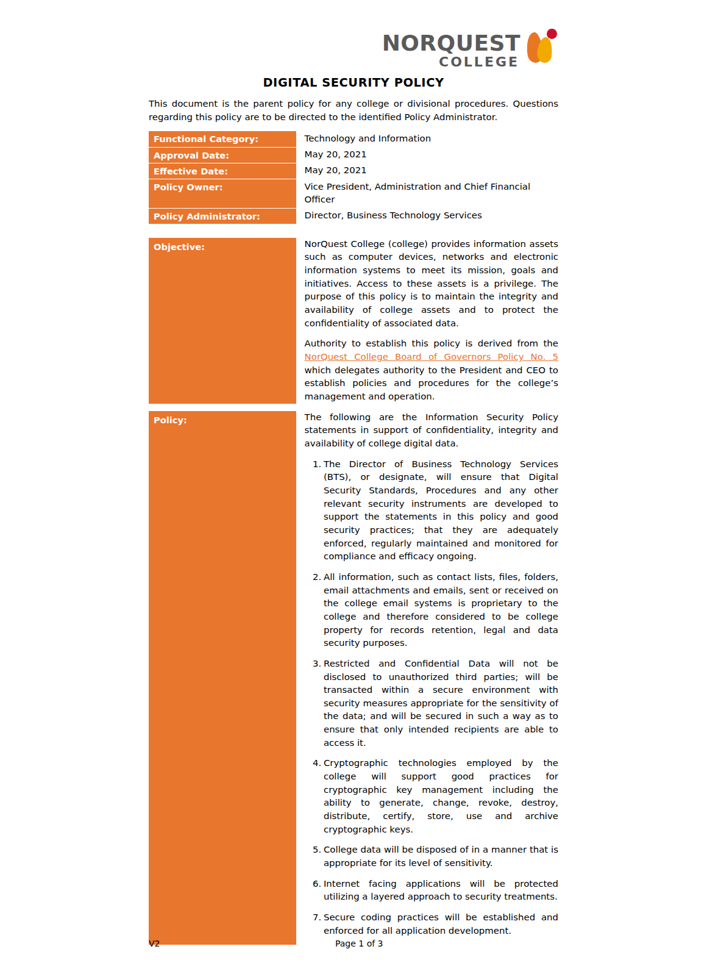NOR QUEST COLLEGE
DIGITAL SECURITY POLICY
This document is the parent policy for any college or divisional procedures. Questions regarding this policy are to be directed to the identified Policy Administrator.
| Functional Category: | Technology and Information |
| Approval Date: | May 20, 2021 |
| Effective Date: | May 20, 2021 |
| Policy Owner: | Vice President, Administration and Chief Financial Officer |
| Policy Administrator: | Director, Business Technology Services |
| Objective: | NorQuest College (college) provides information assets such as computer devices, networks and electronic information systems to meet its mission, goals and initiatives. Access to these assets is a privilege. The purpose of this policy is to maintain the integrity and availability of college assets and to protect the confidentiality of associated data. Authority to establish this policy is derived from the NorQuest College Board of Governors Policy No. 5 which delegates authority to the President and CEO to establish policies and procedures for the college’s management and operation. |
| Policy: | The following are the Information Security Policy statements in support of confidentiality, integrity and availability of college digital data. The Director of Business Technology Services (BTS), or designate, will ensure that Digital Security Standards, Procedures and any other relevant security instruments are developed to support the statements in this policy and good security practices; that they are adequately enforced, regularly maintained and monitored for compliance and efficacy ongoing. All information, such as contact lists, files, folders, email attachments and emails, sent or received on the college email systems is proprietary to the college and therefore considered to be college property for records retention, legal and data security purposes. Restricted and Confidential Data will not be disclosed to unauthorized third parties; will be transacted within a secure environment with security measures appropriate for the sensitivity of the data; and will be secured in such a way as to ensure that only intended recipients are able to access it. Cryptographic technologies employed by the college will support good practices for cryptographic key management including the ability to generate, change, revoke, destroy, distribute, certify, store, use and archive cryptographic keys. College data will be disposed of in a manner that is appropriate for its level of sensitivity. Internet facing applications will be protected utilizing a layered approach to security treatments. Secure coding practices will be established and enforced for all application development. |
V2
Page 1 of 3